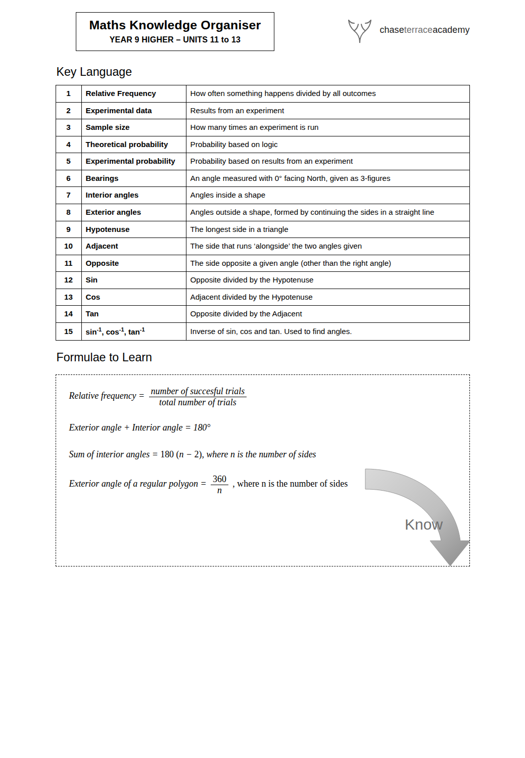Maths Knowledge Organiser
YEAR 9 HIGHER – UNITS 11 to 13
chase terrace academy
Key Language
| 1 | Relative Frequency | How often something happens divided by all outcomes |
| 2 | Experimental data | Results from an experiment |
| 3 | Sample size | How many times an experiment is run |
| 4 | Theoretical probability | Probability based on logic |
| 5 | Experimental probability | Probability based on results from an experiment |
| 6 | Bearings | An angle measured with 0° facing North, given as 3-figures |
| 7 | Interior angles | Angles inside a shape |
| 8 | Exterior angles | Angles outside a shape, formed by continuing the sides in a straight line |
| 9 | Hypotenuse | The longest side in a triangle |
| 10 | Adjacent | The side that runs ‘alongside’ the two angles given |
| 11 | Opposite | The side opposite a given angle (other than the right angle) |
| 12 | Sin | Opposite divided by the Hypotenuse |
| 13 | Cos | Adjacent divided by the Hypotenuse |
| 14 | Tan | Opposite divided by the Adjacent |
| 15 | sin -1 , cos -1 , tan -1 | Inverse of sin, cos and tan. Used to find angles. |
Formulae to Learn
Relative frequency = number of succesful trials total number of trials
Exterior angle + Interior angle = 180°
Sum of interior angles = 180 (n − 2), where n is the number of sides
Exterior angle of a regular polygon = 360 n , where n is the number of sides
Know